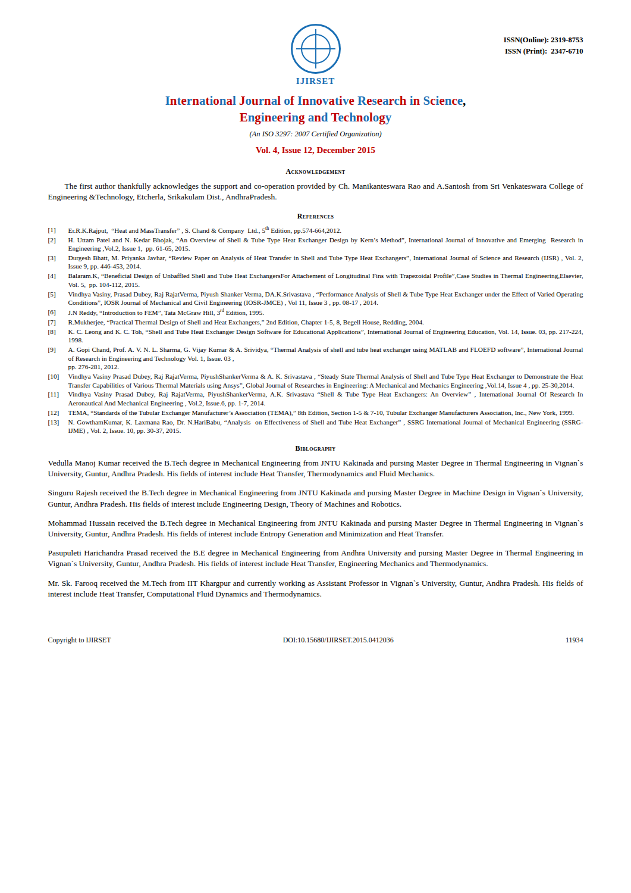IJIRSET
ISSN(Online): 2319-8753
ISSN (Print): 2347-6710
International Journal of Innovative Research in Science,
Engineering and Technology
(An ISO 3297: 2007 Certified Organization)
Vol. 4, Issue 12, December 2015
Acknowledgement
The first author thankfully acknowledges the support and co-operation provided by Ch. Manikanteswara Rao and A.Santosh from Sri Venkateswara College of Engineering &Technology, Etcherla, Srikakulam Dist., AndhraPradesh.
References
Er.R.K.Rajput, “Heat and MassTransfer” , S. Chand & Company Ltd., 5th Edition, pp.574-664,2012.
H. Uttam Patel and N. Kedar Bhojak, “An Overview of Shell & Tube Type Heat Exchanger Design by Kern’s Method”, International Journal of Innovative and Emerging Research in Engineering ,Vol.2, Issue 1, pp. 61-65, 2015.
Durgesh Bhatt, M. Priyanka Javhar, “Review Paper on Analysis of Heat Transfer in Shell and Tube Type Heat Exchangers”, International Journal of Science and Research (IJSR) , Vol. 2, Issue 9, pp. 446-453, 2014.
Balaram.K, “Beneficial Design of Unbaffled Shell and Tube Heat ExchangersFor Attachement of Longitudinal Fins with Trapezoidal Profile”,Case Studies in Thermal Engineering,Elsevier, Vol. 5, pp. 104-112, 2015.
Vindhya Vasiny, Prasad Dubey, Raj RajatVerma, Piyush Shanker Verma, DA.K.Srivastava , “Performance Analysis of Shell & Tube Type Heat Exchanger under the Effect of Varied Operating Conditions”, IOSR Journal of Mechanical and Civil Engineering (IOSR-JMCE) , Vol 11, Issue 3 , pp. 08-17 , 2014.
J.N Reddy, “Introduction to FEM”, Tata McGraw Hill, 3rd Edition, 1995.
R.Mukherjee, “Practical Thermal Design of Shell and Heat Exchangers,” 2nd Edition, Chapter 1-5, 8, Begell House, Redding, 2004.
K. C. Leong and K. C. Toh, “Shell and Tube Heat Exchanger Design Software for Educational Applications”, International Journal of Engineering Education, Vol. 14, Issue. 03, pp. 217-224, 1998.
A. Gopi Chand, Prof. A. V. N. L. Sharma, G. Vijay Kumar & A. Srividya, “Thermal Analysis of shell and tube heat exchanger using MATLAB and FLOEFD software”, International Journal of Research in Engineering and Technology Vol. 1, Issue. 03 ,
pp. 276-281, 2012.
Vindhya Vasiny Prasad Dubey, Raj RajatVerma, PiyushShankerVerma & A. K. Srivastava , “Steady State Thermal Analysis of Shell and Tube Type Heat Exchanger to Demonstrate the Heat Transfer Capabilities of Various Thermal Materials using Ansys”, Global Journal of Researches in Engineering: A Mechanical and Mechanics Engineering ,Vol.14, Issue 4 , pp. 25-30,2014.
Vindhya Vasiny Prasad Dubey, Raj RajatVerma, PiyushShankerVerma, A.K. Srivastava “Shell & Tube Type Heat Exchangers: An Overview” , International Journal Of Research In Aeronautical And Mechanical Engineering , Vol.2, Issue.6, pp. 1-7, 2014.
TEMA, “Standards of the Tubular Exchanger Manufacturer’s Association (TEMA),” 8th Edition, Section 1-5 & 7-10, Tubular Exchanger Manufacturers Association, Inc., New York, 1999.
N. GowthamKumar, K. Laxmana Rao, Dr. N.HariBabu, “Analysis on Effectiveness of Shell and Tube Heat Exchanger” , SSRG International Journal of Mechanical Engineering (SSRG-IJME) , Vol. 2, Issue. 10, pp. 30-37, 2015.
Biblography
Vedulla Manoj Kumar received the B.Tech degree in Mechanical Engineering from JNTU Kakinada and pursing Master Degree in Thermal Engineering in Vignan`s University, Guntur, Andhra Pradesh. His fields of interest include Heat Transfer, Thermodynamics and Fluid Mechanics.
Singuru Rajesh received the B.Tech degree in Mechanical Engineering from JNTU Kakinada and pursing Master Degree in Machine Design in Vignan`s University, Guntur, Andhra Pradesh. His fields of interest include Engineering Design, Theory of Machines and Robotics.
Mohammad Hussain received the B.Tech degree in Mechanical Engineering from JNTU Kakinada and pursing Master Degree in Thermal Engineering in Vignan`s University, Guntur, Andhra Pradesh. His fields of interest include Entropy Generation and Minimization and Heat Transfer.
Pasupuleti Harichandra Prasad received the B.E degree in Mechanical Engineering from Andhra University and pursing Master Degree in Thermal Engineering in Vignan`s University, Guntur, Andhra Pradesh. His fields of interest include Heat Transfer, Engineering Mechanics and Thermodynamics.
Mr. Sk. Farooq received the M.Tech from IIT Khargpur and currently working as Assistant Professor in Vignan`s University, Guntur, Andhra Pradesh. His fields of interest include Heat Transfer, Computational Fluid Dynamics and Thermodynamics.
Copyright to IJIRSET
DOI:10.15680/IJIRSET.2015.0412036
11934